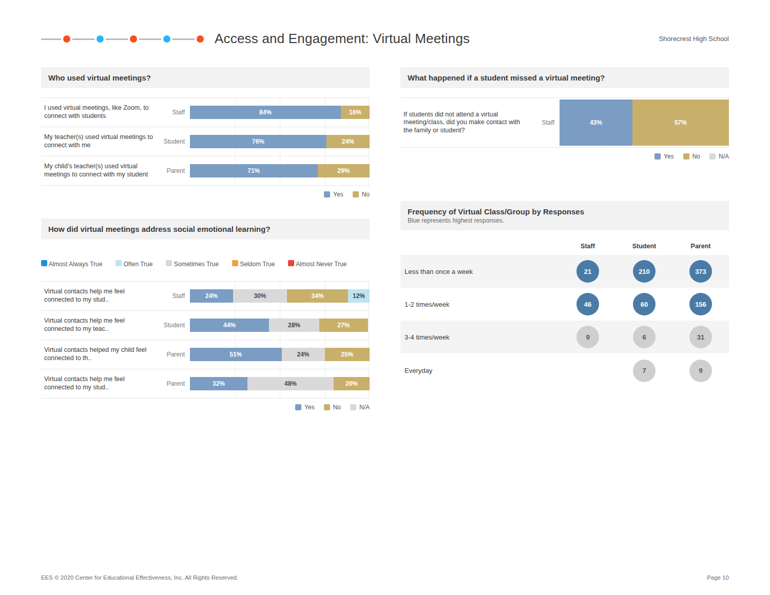Access and Engagement: Virtual Meetings
Shorecrest High School
Who used virtual meetings?
I used virtual meetings, like Zoom, to connect with students
Staff
84%
16%
My teacher(s) used virtual meetings to connect with me
Student
76%
24%
My child’s teacher(s) used virtual meetings to connect with my student
Parent
71%
29%
Yes No
How did virtual meetings address social emotional learning?
Almost Always True Often True Sometimes True Seldom True Almost Never True
Virtual contacts help me feel connected to my stud..
Staff
24%
30%
34%
12%
Virtual contacts help me feel connected to my teac..
Student
44%
28%
27%
Virtual contacts helped my child feel connected to th..
Parent
51%
24%
25%
Virtual contacts help me feel connected to my stud..
Parent
32%
48%
20%
Yes No N/A
What happened if a student missed a virtual meeting?
If students did not attend a virtual meeting/class, did you make contact with the family or student?
Staff
43%
57%
Yes No N/A
Frequency of Virtual Class/Group by Responses Blue represents highest responses.
| | Staff | Student | Parent |
| --- | --- | --- | --- |
| Less than once a week | 21 | 210 | 373 |
| 1-2 times/week | 46 | 60 | 156 |
| 3-4 times/week | 9 | 6 | 31 |
| Everyday | | 7 | 9 |
EES © 2020 Center for Educational Effectiveness, Inc. All Rights Reserved.
Page 10